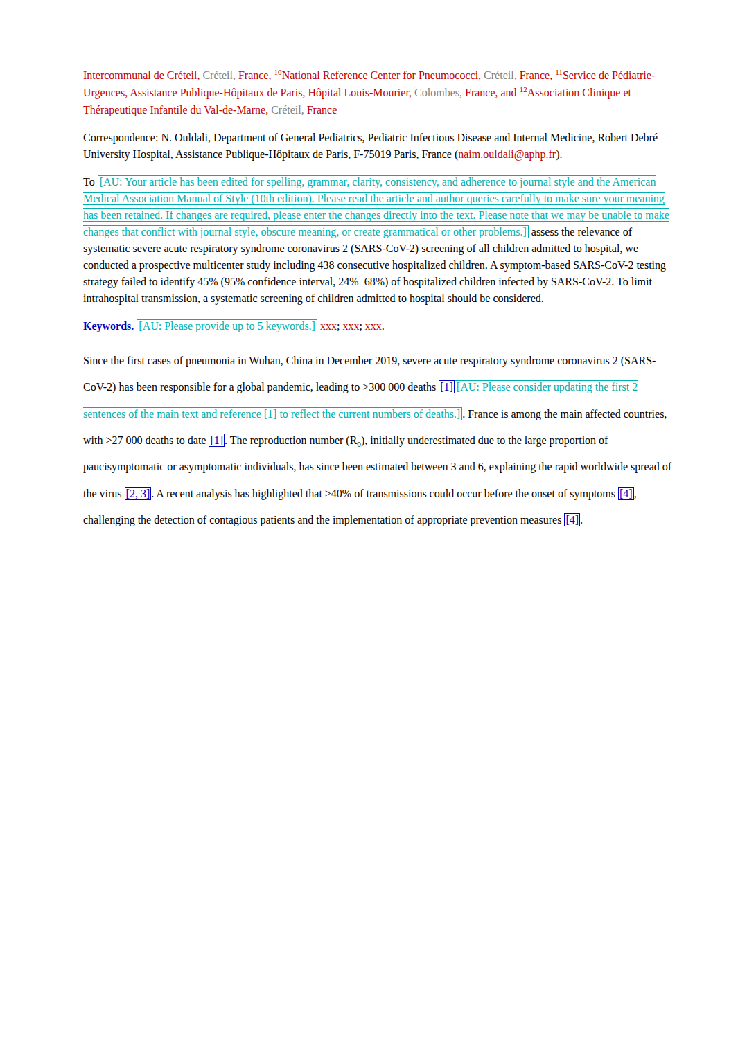Intercommunal de Créteil, Créteil, France, 10National Reference Center for Pneumococci, Créteil, France, 11Service de Pédiatrie-Urgences, Assistance Publique-Hôpitaux de Paris, Hôpital Louis-Mourier, Colombes, France, and 12Association Clinique et Thérapeutique Infantile du Val-de-Marne, Créteil, France
Correspondence: N. Ouldali, Department of General Pediatrics, Pediatric Infectious Disease and Internal Medicine, Robert Debré University Hospital, Assistance Publique-Hôpitaux de Paris, F-75019 Paris, France (naim.ouldali@aphp.fr).
To [AU: Your article has been edited for spelling, grammar, clarity, consistency, and adherence to journal style and the American Medical Association Manual of Style (10th edition). Please read the article and author queries carefully to make sure your meaning has been retained. If changes are required, please enter the changes directly into the text. Please note that we may be unable to make changes that conflict with journal style, obscure meaning, or create grammatical or other problems.] assess the relevance of systematic severe acute respiratory syndrome coronavirus 2 (SARS-CoV-2) screening of all children admitted to hospital, we conducted a prospective multicenter study including 438 consecutive hospitalized children. A symptom-based SARS-CoV-2 testing strategy failed to identify 45% (95% confidence interval, 24%–68%) of hospitalized children infected by SARS-CoV-2. To limit intrahospital transmission, a systematic screening of children admitted to hospital should be considered.
Keywords. [AU: Please provide up to 5 keywords.] xxx; xxx; xxx.
Since the first cases of pneumonia in Wuhan, China in December 2019, severe acute respiratory syndrome coronavirus 2 (SARS-CoV-2) has been responsible for a global pandemic, leading to >300 000 deaths [1][AU: Please consider updating the first 2 sentences of the main text and reference [1] to reflect the current numbers of deaths.]. France is among the main affected countries, with >27 000 deaths to date [1]. The reproduction number (R0), initially underestimated due to the large proportion of paucisymptomatic or asymptomatic individuals, has since been estimated between 3 and 6, explaining the rapid worldwide spread of the virus [2, 3]. A recent analysis has highlighted that >40% of transmissions could occur before the onset of symptoms [4], challenging the detection of contagious patients and the implementation of appropriate prevention measures [4].